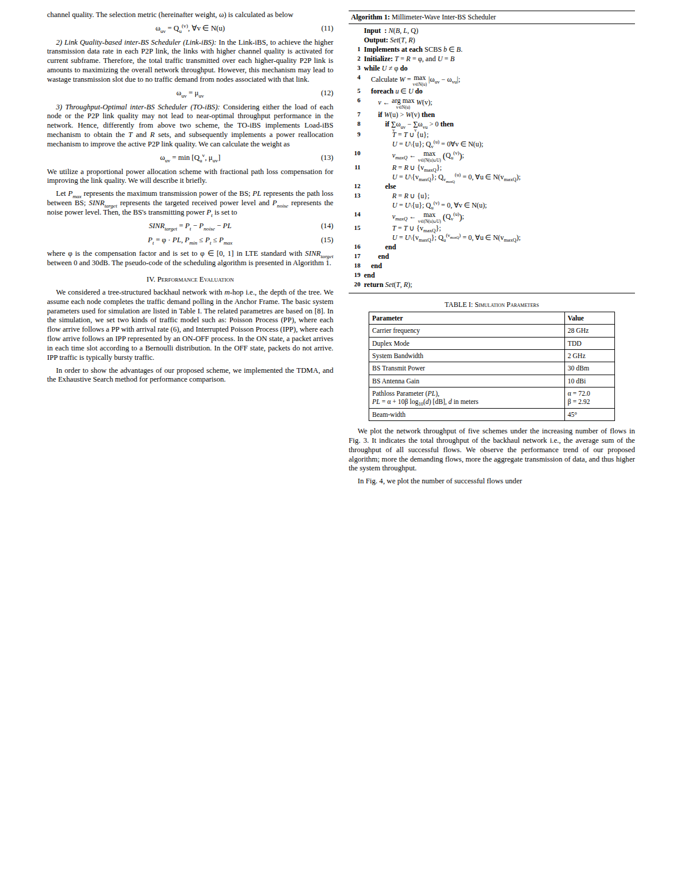channel quality. The selection metric (hereinafter weight, ω) is calculated as below
ωuv = Qu(v), ∀v ∈ N(u) (11)
2) Link Quality-based inter-BS Scheduler (Link-iBS): In the Link-iBS, to achieve the higher transmission data rate in each P2P link, the links with higher channel quality is activated for current subframe. Therefore, the total traffic transmitted over each higher-quality P2P link is amounts to maximizing the overall network throughput. However, this mechanism may lead to wastage transmission slot due to no traffic demand from nodes associated with that link.
ωuv = μuv (12)
3) Throughput-Optimal inter-BS Scheduler (TO-iBS): Considering either the load of each node or the P2P link quality may not lead to near-optimal throughput performance in the network. Hence, differently from above two scheme, the TO-iBS implements Load-iBS mechanism to obtain the T and R sets, and subsequently implements a power reallocation mechanism to improve the active P2P link quality. We can calculate the weight as
ωuv = min [Quv, μuv] (13)
We utilize a proportional power allocation scheme with fractional path loss compensation for improving the link quality. We will describe it briefly.
Let Pmax represents the maximum transmission power of the BS; PL represents the path loss between BS; SINRtarget represents the targeted received power level and Pnoise represents the noise power level. Then, the BS's transmitting power Pt is set to
SINRtarget = Pt − Pnoise − PL (14)
Pt = φ · PL, Pmin ≤ Pt ≤ Pmax (15)
where φ is the compensation factor and is set to φ ∈ [0, 1] in LTE standard with SINRtarget between 0 and 30dB. The pseudo-code of the scheduling algorithm is presented in Algorithm 1.
IV. Performance Evaluation
We considered a tree-structured backhaul network with m-hop i.e., the depth of the tree. We assume each node completes the traffic demand polling in the Anchor Frame. The basic system parameters used for simulation are listed in Table I. The related parametres are based on [8]. In the simulation, we set two kinds of traffic model such as: Poisson Process (PP), where each flow arrive follows a PP with arrival rate (6), and Interrupted Poisson Process (IPP), where each flow arrive follows an IPP represented by an ON-OFF process. In the ON state, a packet arrives in each time slot according to a Bernoulli distribution. In the OFF state, packets do not arrive. IPP traffic is typically bursty traffic.
In order to show the advantages of our proposed scheme, we implemented the TDMA, and the Exhaustive Search method for performance comparison.
Algorithm 1: Millimeter-Wave Inter-BS Scheduler
Input : N(B, L, Q)
Output: Set(T, R)
1 Implements at each SCBS b ∈ B.
2 Initialize: T = R = φ, and U = B
3 while U ≠ φ do
4 Calculate W = maxv∈N(u) |ωuv − ωvu|;
5 foreach u ∈ U do
6 v ← arg maxv∈N(u) W(v);
7 if W(u) > W(v) then
8 if Σvωuv − Σvωvu > 0 then
9 T = T ∪ {u};
U = U\{u}; Qv(u) = 0∀v ∈ N(u);
10 vmaxQ ← maxv∈(N(u)∪U) (Qu(v));
11 R = R ∪ {vmaxQ};
U = U\{vmaxQ}; QvmaxQ(u) = 0, ∀u ∈ N(vmaxQ);
12 else
13 R = R ∪ {u};
U = U\{u}; Qu(v) = 0, ∀v ∈ N(u);
14 vmaxQ ← maxv∈(N(u)∪U) (Qv(u));
15 T = T ∪ {vmaxQ};
U = U\{vmaxQ}; Qu(vmaxQ) = 0, ∀u ∈ N(vmaxQ);
16 end
17 end
18 end
19 end
20 return Set(T, R);
TABLE I: Simulation Parameters
| Parameter | Value |
| --- | --- |
| Carrier frequency | 28 GHz |
| Duplex Mode | TDD |
| System Bandwidth | 2 GHz |
| BS Transmit Power | 30 dBm |
| BS Antenna Gain | 10 dBi |
| Pathloss Parameter ( PL ), PL = α + 10β log 10 ( d ) [dB], d in meters | α = 72.0 β = 2.92 |
| Beam-width | 45° |
We plot the network throughput of five schemes under the increasing number of flows in Fig. 3. It indicates the total throughput of the backhaul network i.e., the average sum of the throughput of all successful flows. We observe the performance trend of our proposed algorithm; more the demanding flows, more the aggregate transmission of data, and thus higher the system throughput.
In Fig. 4, we plot the number of successful flows under